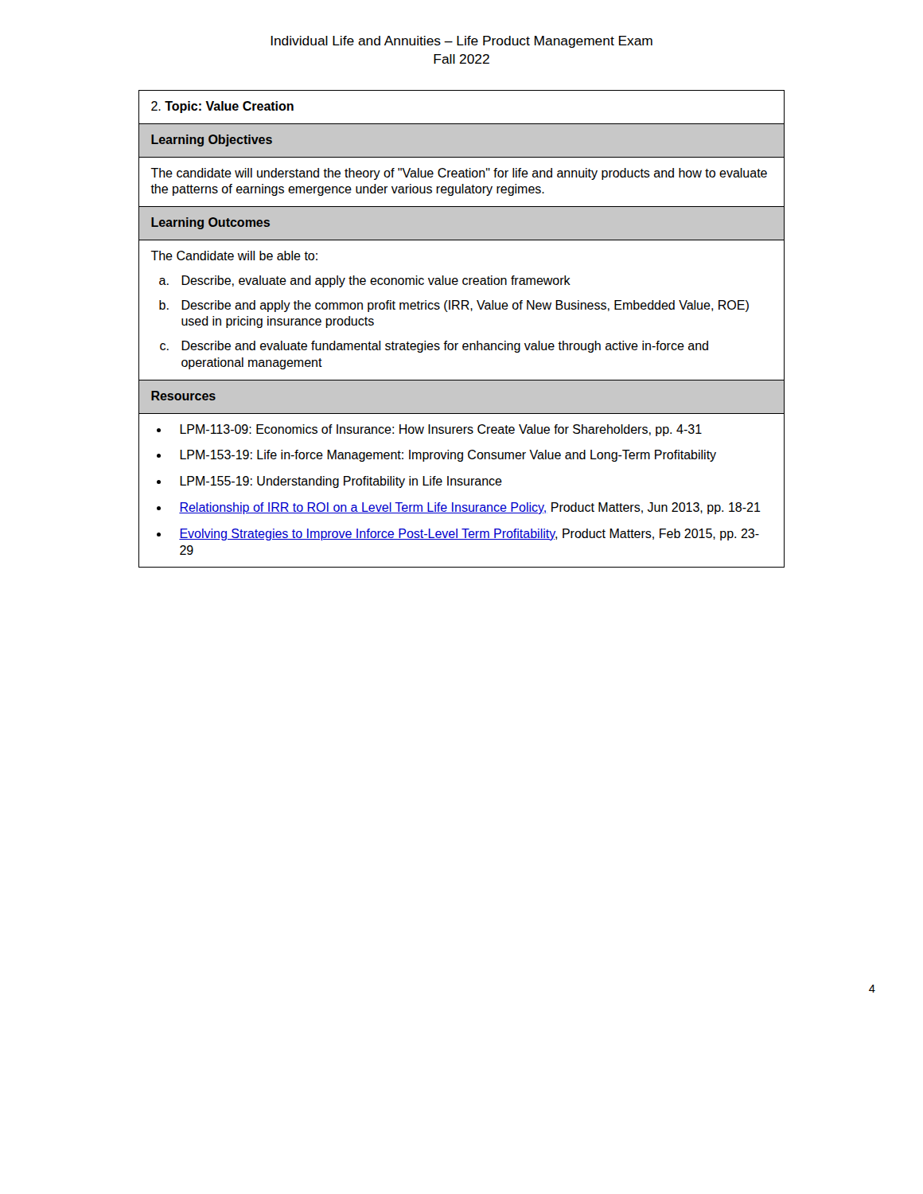Individual Life and Annuities – Life Product Management Exam
Fall 2022
| 2. Topic: Value Creation |
| Learning Objectives |
| The candidate will understand the theory of "Value Creation" for life and annuity products and how to evaluate the patterns of earnings emergence under various regulatory regimes. |
| Learning Outcomes |
| The Candidate will be able to: Describe, evaluate and apply the economic value creation framework Describe and apply the common profit metrics (IRR, Value of New Business, Embedded Value, ROE) used in pricing insurance products Describe and evaluate fundamental strategies for enhancing value through active in-force and operational management |
| Resources |
| LPM-113-09: Economics of Insurance: How Insurers Create Value for Shareholders, pp. 4-31 LPM-153-19: Life in-force Management: Improving Consumer Value and Long-Term Profitability LPM-155-19: Understanding Profitability in Life Insurance Relationship of IRR to ROI on a Level Term Life Insurance Policy, Product Matters, Jun 2013, pp. 18-21 Evolving Strategies to Improve Inforce Post-Level Term Profitability , Product Matters, Feb 2015, pp. 23-29 |
4